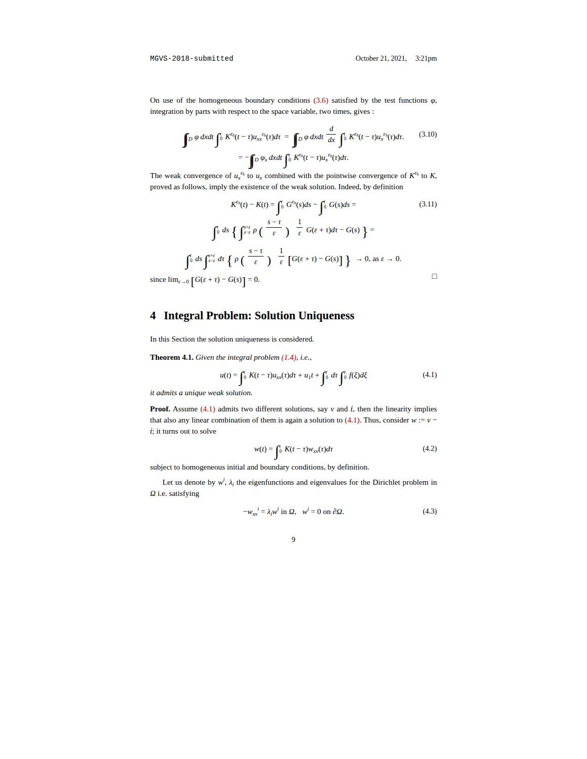MGVS-2018-submitted October 21, 2021,3:21pm
On use of the homogeneous boundary conditions (3.6) satisfied by the test functions φ, integration by parts with respect to the space variable, two times, gives :
∫∫D φ dxdt ∫t 0 Kεh(t − τ)uxxεh(τ)dτ = ∫∫D φ dxdt ddx ∫t 0 Kεh(t − τ)uxεh(τ)dτ. (3.10)
= −∫∫D φx dxdt ∫t 0 Kεh(t − τ)uxεh(τ)dτ.
The weak convergence of uxεh to ux combined with the pointwise convergence of Kεh to K, proved as follows, imply the existence of the weak solution. Indeed, by definition
Kεh(t) − K(t) = ∫t 0 Gεh(s)ds − ∫t 0 G(s)ds = (3.11)
∫t 0 ds { ∫s+ε s−ε ρ ( s − τ ε ) 1 ε G(ε + τ)dτ − G(s) } =
∫t 0 ds ∫s+ε s−ε dτ { ρ ( s − τ ε ) 1 ε [G(ε + τ) − G(s)] } → 0, as ε → 0.
since limε→0 [G(ε + τ) − G(s)] = 0. □
4 Integral Problem: Solution Uniqueness
In this Section the solution uniqueness is considered.
Theorem 4.1. Given the integral problem (1.4), i.e.,
u(t) = ∫t 0 K(t − τ)uxx(τ)dτ + u1t + ∫t 0 dτ ∫τ 0 f(ξ)dξ (4.1)
it admits a unique weak solution.
Proof. Assume (4.1) admits two different solutions, say v and ṫ, then the linearity implies that also any linear combination of them is again a solution to (4.1). Thus, consider w := v − ṫ; it turns out to solve
w(t) = ∫t 0 K(t − τ)wxx(τ)dτ (4.2)
subject to homogeneous initial and boundary conditions, by definition.
Let us denote by wi, λi the eigenfunctions and eigenvalues for the Dirichlet problem in Ω i.e. satisfying
−wxxi = λiwi in Ω, wi = 0 on ∂Ω. (4.3)
9